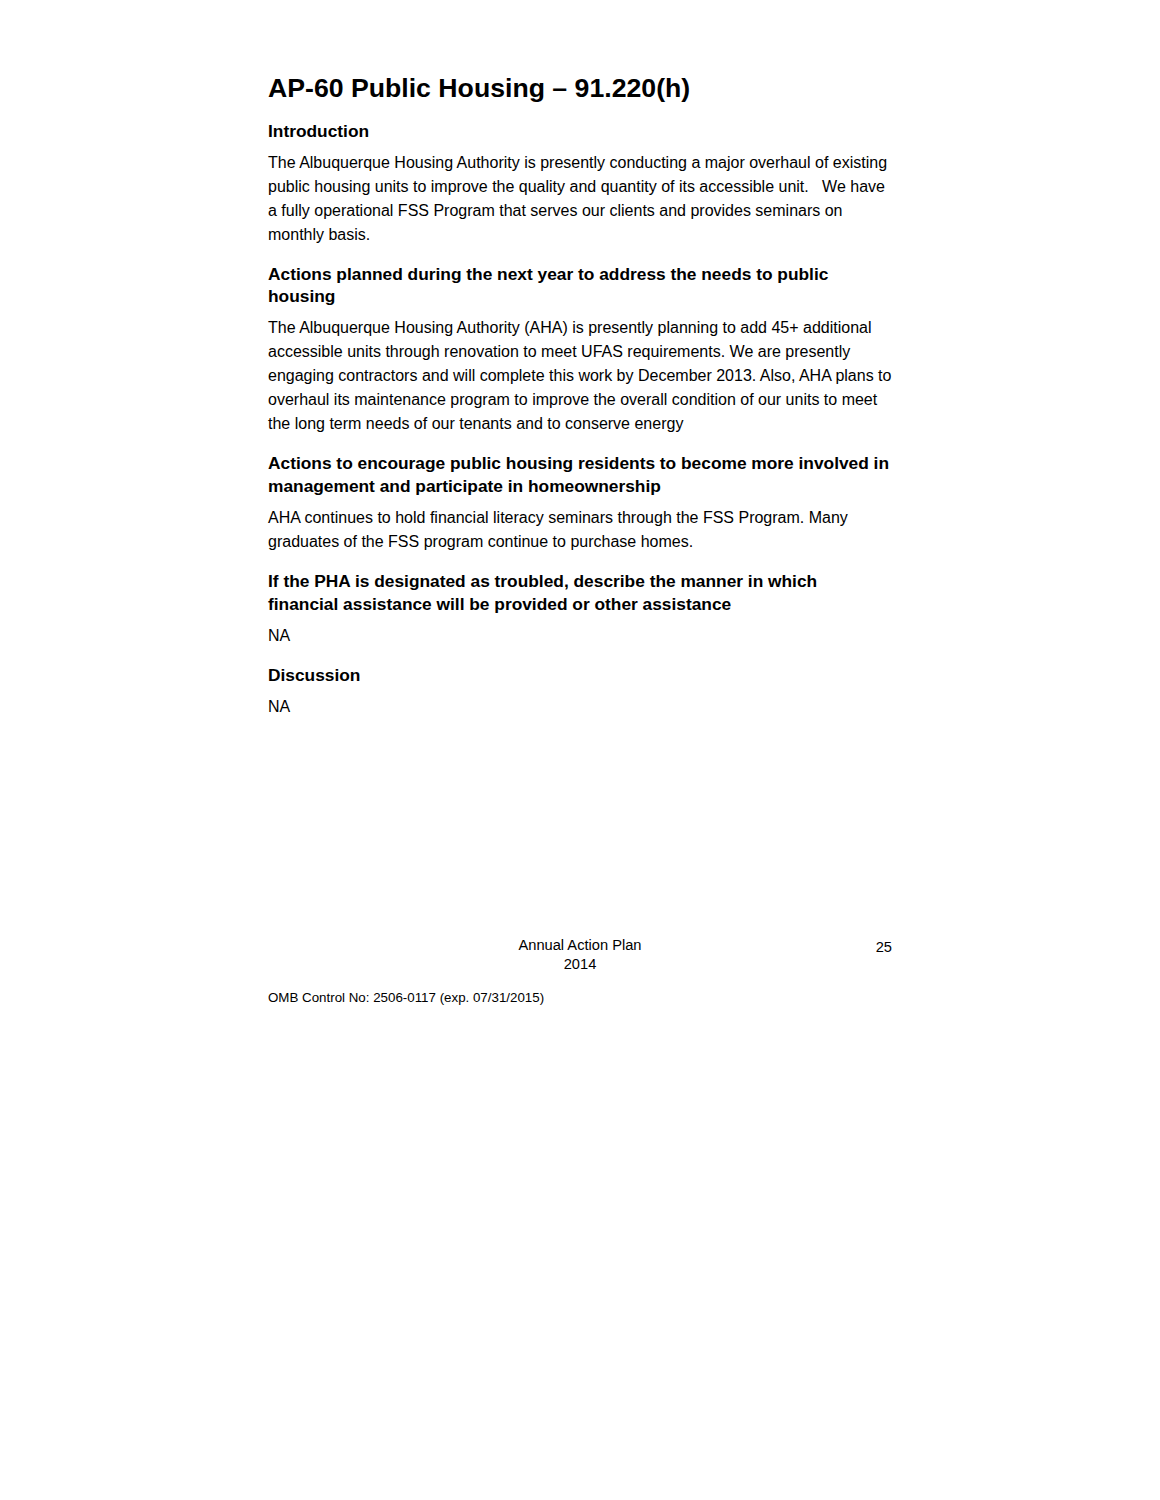AP-60 Public Housing – 91.220(h)
Introduction
The Albuquerque Housing Authority is presently conducting a major overhaul of existing public housing units to improve the quality and quantity of its accessible unit. We have a fully operational FSS Program that serves our clients and provides seminars on monthly basis.
Actions planned during the next year to address the needs to public housing
The Albuquerque Housing Authority (AHA) is presently planning to add 45+ additional accessible units through renovation to meet UFAS requirements. We are presently engaging contractors and will complete this work by December 2013. Also, AHA plans to overhaul its maintenance program to improve the overall condition of our units to meet the long term needs of our tenants and to conserve energy
Actions to encourage public housing residents to become more involved in management and participate in homeownership
AHA continues to hold financial literacy seminars through the FSS Program. Many graduates of the FSS program continue to purchase homes.
If the PHA is designated as troubled, describe the manner in which financial assistance will be provided or other assistance
NA
Discussion
NA
Annual Action Plan
2014
25
OMB Control No: 2506-0117 (exp. 07/31/2015)